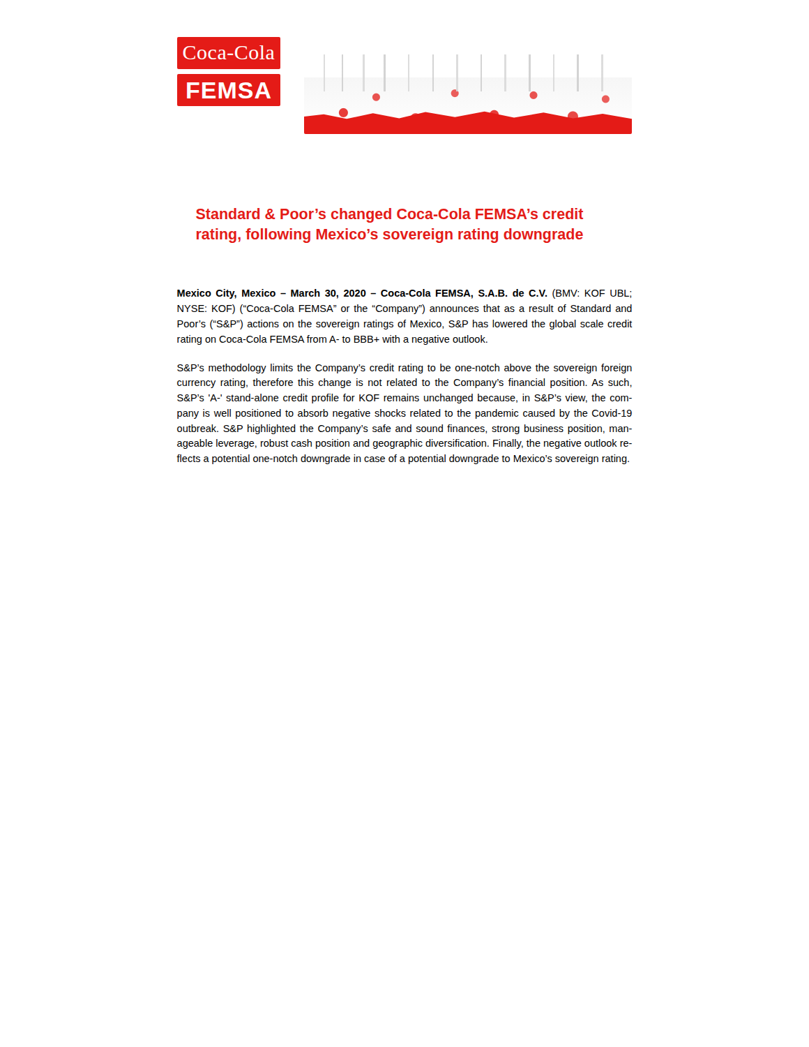Coca‑Cola
FEMSA
Standard & Poor’s changed Coca-Cola FEMSA’s credit rating, following Mexico’s sovereign rating downgrade
Mexico City, Mexico – March 30, 2020 – Coca-Cola FEMSA, S.A.B. de C.V. (BMV: KOF UBL; NYSE: KOF) (“Coca-Cola FEMSA” or the “Company”) announces that as a result of Standard and Poor’s (“S&P”) actions on the sovereign ratings of Mexico, S&P has lowered the global scale credit rating on Coca-Cola FEMSA from A- to BBB+ with a negative outlook.
S&P’s methodology limits the Company’s credit rating to be one-notch above the sovereign foreign currency rating, therefore this change is not related to the Company’s financial position. As such, S&P’s 'A-' stand-alone credit profile for KOF remains unchanged because, in S&P’s view, the company is well positioned to absorb negative shocks related to the pandemic caused by the Covid-19 outbreak. S&P highlighted the Company’s safe and sound finances, strong business position, manageable leverage, robust cash position and geographic diversification. Finally, the negative outlook reflects a potential one-notch downgrade in case of a potential downgrade to Mexico’s sovereign rating.